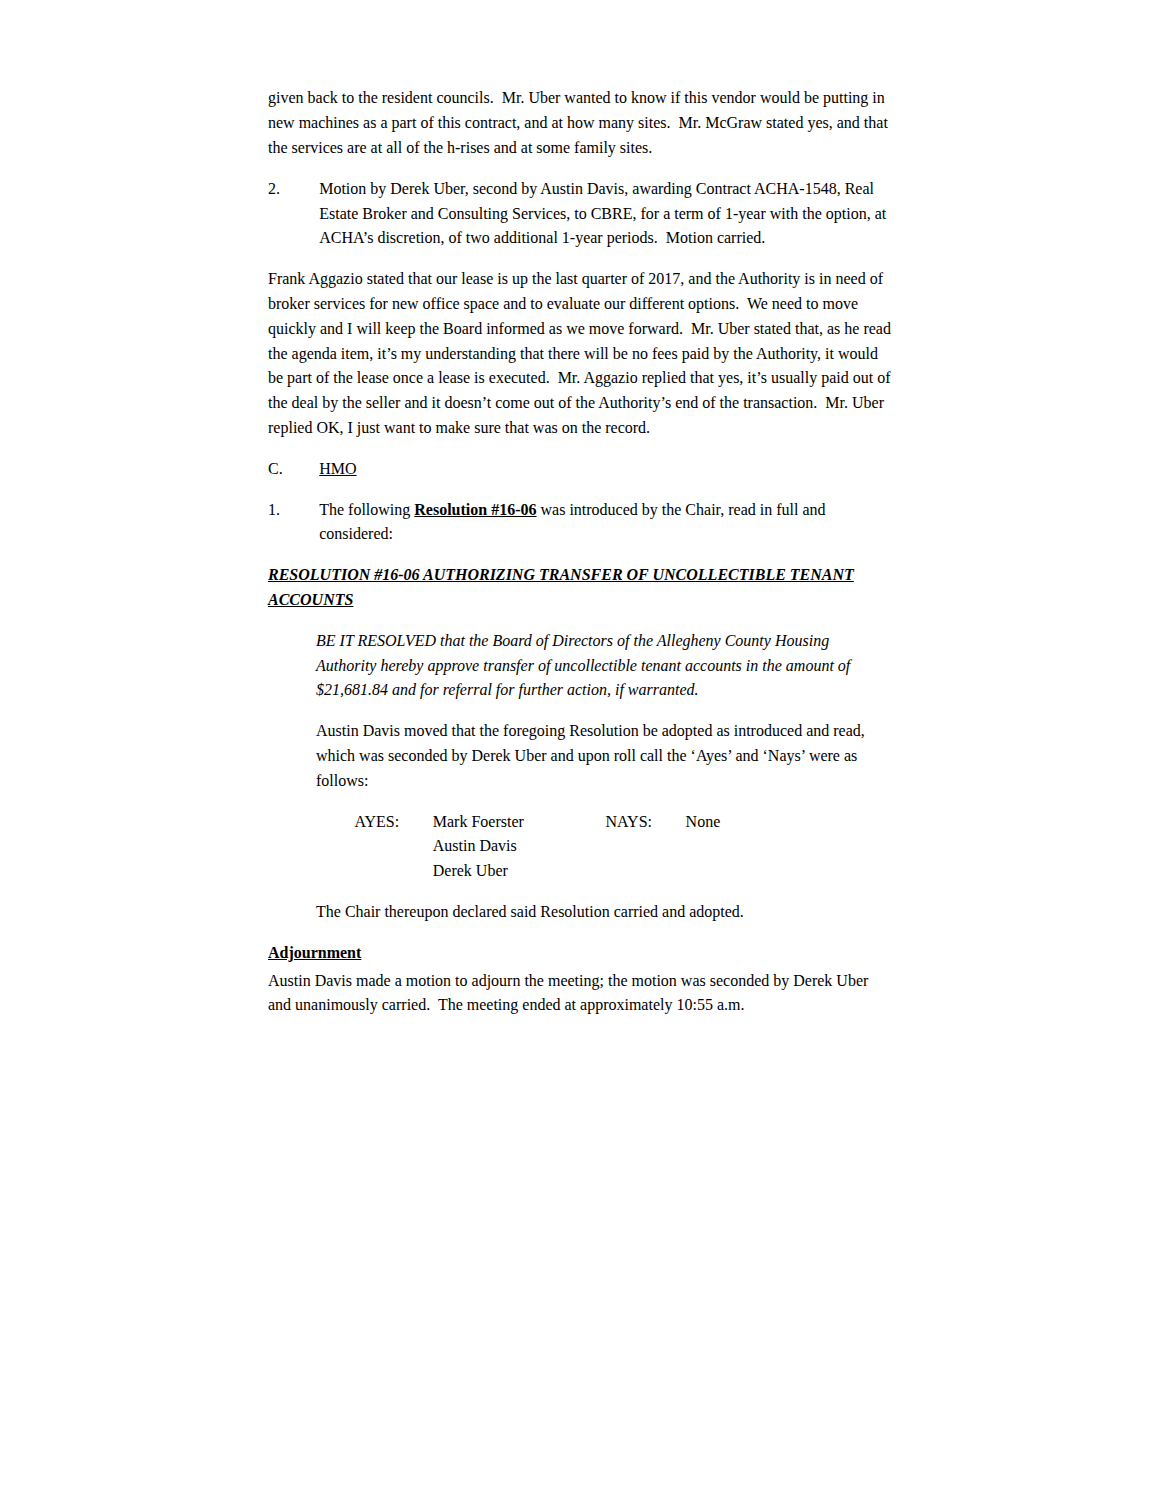given back to the resident councils. Mr. Uber wanted to know if this vendor would be putting in new machines as a part of this contract, and at how many sites. Mr. McGraw stated yes, and that the services are at all of the h-rises and at some family sites.
2.
Motion by Derek Uber, second by Austin Davis, awarding Contract ACHA-1548, Real Estate Broker and Consulting Services, to CBRE, for a term of 1-year with the option, at ACHA’s discretion, of two additional 1-year periods. Motion carried.
Frank Aggazio stated that our lease is up the last quarter of 2017, and the Authority is in need of broker services for new office space and to evaluate our different options. We need to move quickly and I will keep the Board informed as we move forward. Mr. Uber stated that, as he read the agenda item, it’s my understanding that there will be no fees paid by the Authority, it would be part of the lease once a lease is executed. Mr. Aggazio replied that yes, it’s usually paid out of the deal by the seller and it doesn’t come out of the Authority’s end of the transaction. Mr. Uber replied OK, I just want to make sure that was on the record.
C. HMO
1.
The following Resolution #16-06 was introduced by the Chair, read in full and considered:
RESOLUTION #16-06 AUTHORIZING TRANSFER OF UNCOLLECTIBLE TENANT ACCOUNTS
BE IT RESOLVED that the Board of Directors of the Allegheny County Housing Authority hereby approve transfer of uncollectible tenant accounts in the amount of $21,681.84 and for referral for further action, if warranted.
Austin Davis moved that the foregoing Resolution be adopted as introduced and read, which was seconded by Derek Uber and upon roll call the ‘Ayes’ and ‘Nays’ were as follows:
| AYES: | Mark Foerster | NAYS: | None |
| | Austin Davis | | |
| | Derek Uber | | |
The Chair thereupon declared said Resolution carried and adopted.
Adjournment
Austin Davis made a motion to adjourn the meeting; the motion was seconded by Derek Uber and unanimously carried. The meeting ended at approximately 10:55 a.m.